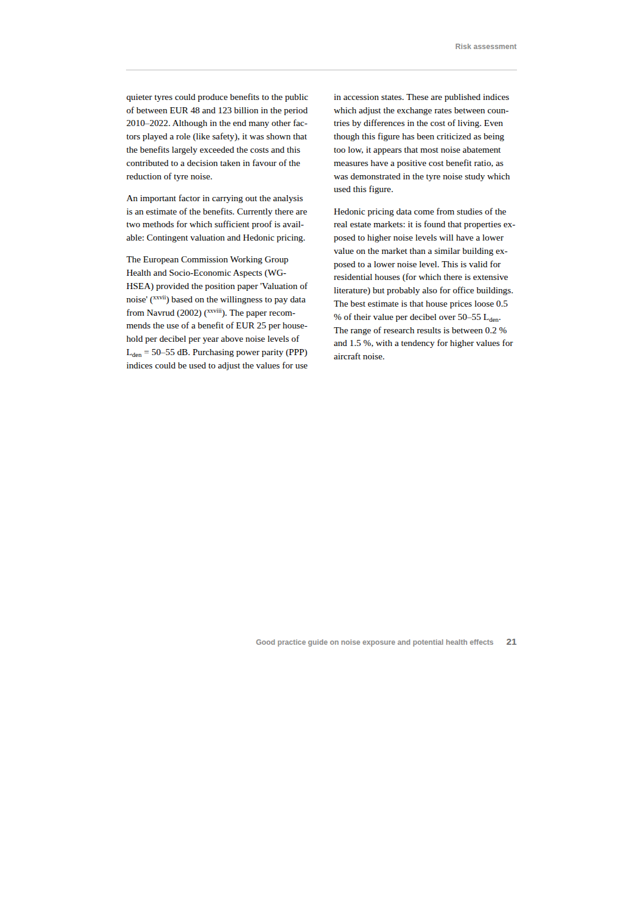Risk assessment
quieter tyres could produce benefits to the public of between EUR 48 and 123 billion in the period 2010–2022. Although in the end many other factors played a role (like safety), it was shown that the benefits largely exceeded the costs and this contributed to a decision taken in favour of the reduction of tyre noise.
An important factor in carrying out the analysis is an estimate of the benefits. Currently there are two methods for which sufficient proof is available: Contingent valuation and Hedonic pricing.
The European Commission Working Group Health and Socio-Economic Aspects (WG-HSEA) provided the position paper 'Valuation of noise' (xxvii) based on the willingness to pay data from Navrud (2002) (xxviii). The paper recommends the use of a benefit of EUR 25 per household per decibel per year above noise levels of Lden = 50–55 dB. Purchasing power parity (PPP) indices could be used to adjust the values for use in accession states. These are published indices which adjust the exchange rates between countries by differences in the cost of living. Even though this figure has been criticized as being too low, it appears that most noise abatement measures have a positive cost benefit ratio, as was demonstrated in the tyre noise study which used this figure.
Hedonic pricing data come from studies of the real estate markets: it is found that properties exposed to higher noise levels will have a lower value on the market than a similar building exposed to a lower noise level. This is valid for residential houses (for which there is extensive literature) but probably also for office buildings. The best estimate is that house prices loose 0.5 % of their value per decibel over 50–55 Lden. The range of research results is between 0.2 % and 1.5 %, with a tendency for higher values for aircraft noise.
Good practice guide on noise exposure and potential health effects 21